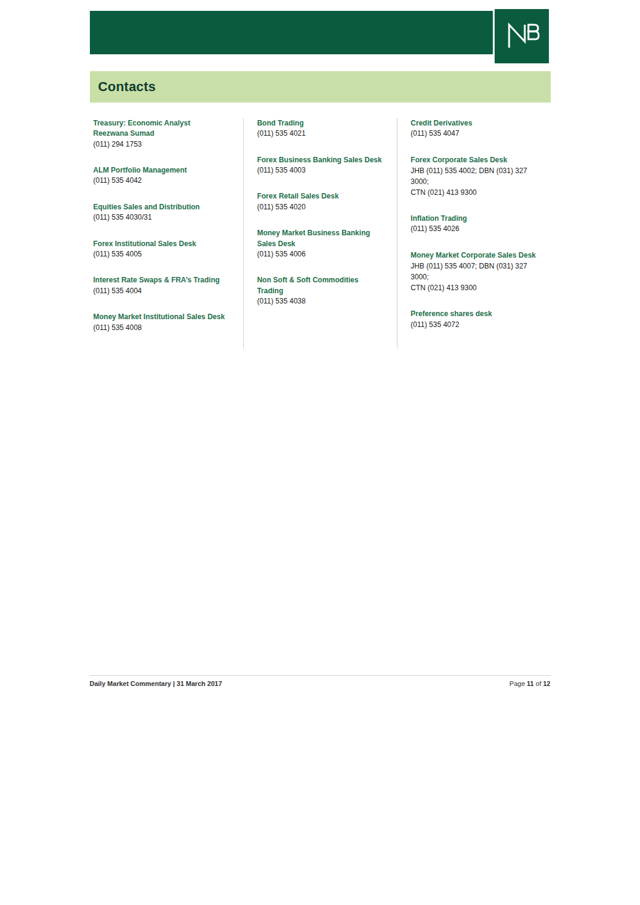Contacts
Treasury: Economic Analyst
Reezwana Sumad
(011) 294 1753
ALM Portfolio Management
(011) 535 4042
Equities Sales and Distribution
(011) 535 4030/31
Forex Institutional Sales Desk
(011) 535 4005
Interest Rate Swaps & FRA’s Trading
(011) 535 4004
Money Market Institutional Sales Desk
(011) 535 4008
Bond Trading
(011) 535 4021
Forex Business Banking Sales Desk
(011) 535 4003
Forex Retail Sales Desk
(011) 535 4020
Money Market Business Banking Sales Desk
(011) 535 4006
Non Soft & Soft Commodities Trading
(011) 535 4038
Credit Derivatives
(011) 535 4047
Forex Corporate Sales Desk
JHB (011) 535 4002; DBN (031) 327 3000;
CTN (021) 413 9300
Inflation Trading
(011) 535 4026
Money Market Corporate Sales Desk
JHB (011) 535 4007; DBN (031) 327 3000;
CTN (021) 413 9300
Preference shares desk
(011) 535 4072
Daily Market Commentary | 31 March 2017
Page 11 of 12